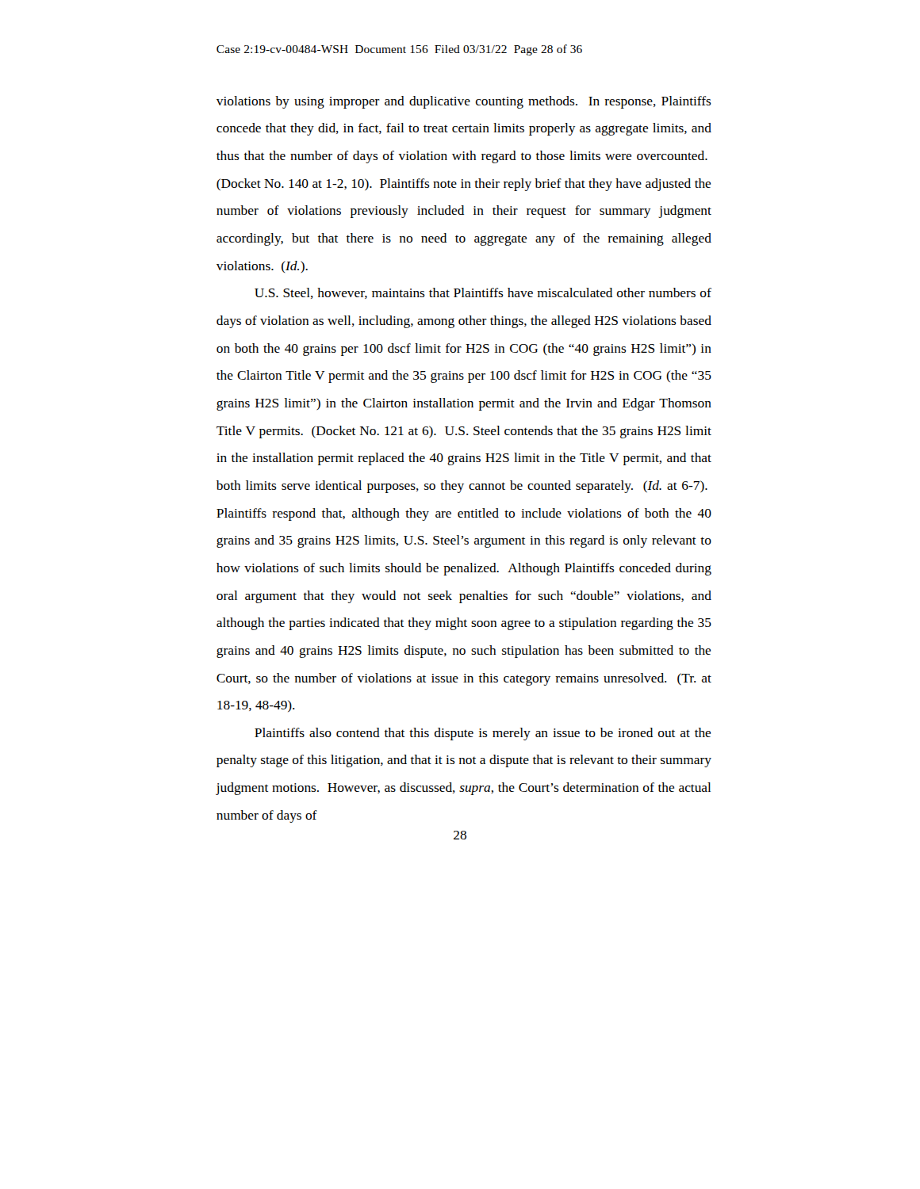Case 2:19-cv-00484-WSH Document 156 Filed 03/31/22 Page 28 of 36
violations by using improper and duplicative counting methods. In response, Plaintiffs concede that they did, in fact, fail to treat certain limits properly as aggregate limits, and thus that the number of days of violation with regard to those limits were overcounted. (Docket No. 140 at 1-2, 10). Plaintiffs note in their reply brief that they have adjusted the number of violations previously included in their request for summary judgment accordingly, but that there is no need to aggregate any of the remaining alleged violations. (Id.).
U.S. Steel, however, maintains that Plaintiffs have miscalculated other numbers of days of violation as well, including, among other things, the alleged H2S violations based on both the 40 grains per 100 dscf limit for H2S in COG (the “40 grains H2S limit”) in the Clairton Title V permit and the 35 grains per 100 dscf limit for H2S in COG (the “35 grains H2S limit”) in the Clairton installation permit and the Irvin and Edgar Thomson Title V permits. (Docket No. 121 at 6). U.S. Steel contends that the 35 grains H2S limit in the installation permit replaced the 40 grains H2S limit in the Title V permit, and that both limits serve identical purposes, so they cannot be counted separately. (Id. at 6-7). Plaintiffs respond that, although they are entitled to include violations of both the 40 grains and 35 grains H2S limits, U.S. Steel’s argument in this regard is only relevant to how violations of such limits should be penalized. Although Plaintiffs conceded during oral argument that they would not seek penalties for such “double” violations, and although the parties indicated that they might soon agree to a stipulation regarding the 35 grains and 40 grains H2S limits dispute, no such stipulation has been submitted to the Court, so the number of violations at issue in this category remains unresolved. (Tr. at 18-19, 48-49).
Plaintiffs also contend that this dispute is merely an issue to be ironed out at the penalty stage of this litigation, and that it is not a dispute that is relevant to their summary judgment motions. However, as discussed, supra, the Court’s determination of the actual number of days of
28